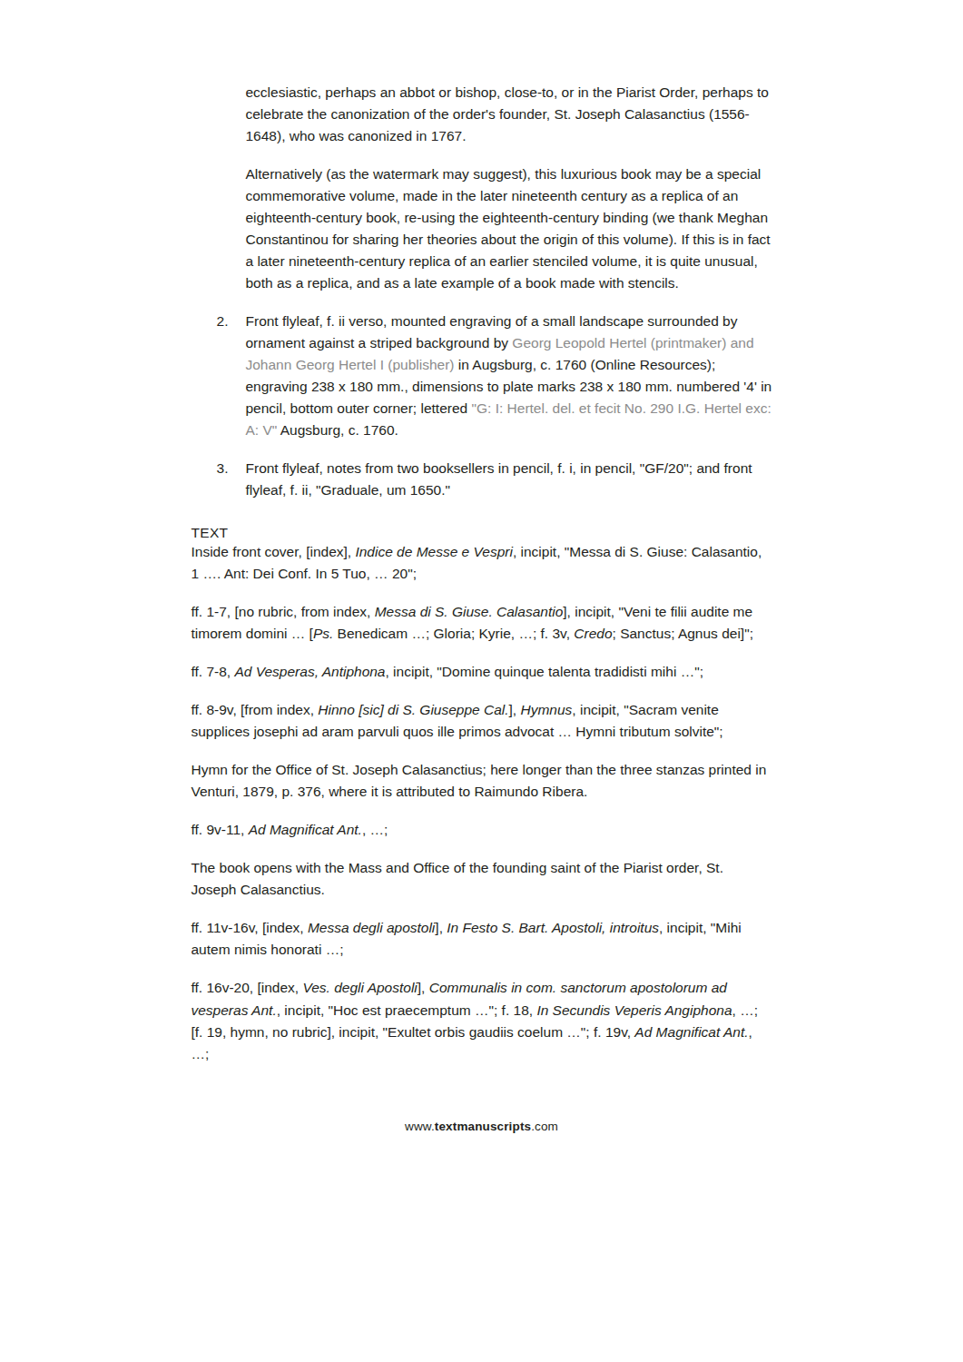ecclesiastic, perhaps an abbot or bishop, close-to, or in the Piarist Order, perhaps to celebrate the canonization of the order's founder, St. Joseph Calasanctius (1556-1648), who was canonized in 1767.
Alternatively (as the watermark may suggest), this luxurious book may be a special commemorative volume, made in the later nineteenth century as a replica of an eighteenth-century book, re-using the eighteenth-century binding (we thank Meghan Constantinou for sharing her theories about the origin of this volume). If this is in fact a later nineteenth-century replica of an earlier stenciled volume, it is quite unusual, both as a replica, and as a late example of a book made with stencils.
Front flyleaf, f. ii verso, mounted engraving of a small landscape surrounded by ornament against a striped background by Georg Leopold Hertel (printmaker) and Johann Georg Hertel I (publisher) in Augsburg, c. 1760 (Online Resources); engraving 238 x 180 mm., dimensions to plate marks 238 x 180 mm. numbered '4' in pencil, bottom outer corner; lettered "G: I: Hertel. del. et fecit No. 290 I.G. Hertel exc: A: V" Augsburg, c. 1760.
Front flyleaf, notes from two booksellers in pencil, f. i, in pencil, "GF/20"; and front flyleaf, f. ii, "Graduale, um 1650."
TEXT
Inside front cover, [index], Indice de Messe e Vespri, incipit, "Messa di S. Giuse: Calasantio, 1 …. Ant: Dei Conf. In 5 Tuo, … 20";
ff. 1-7, [no rubric, from index, Messa di S. Giuse. Calasantio], incipit, "Veni te filii audite me timorem domini … [Ps. Benedicam …; Gloria; Kyrie, …; f. 3v, Credo; Sanctus; Agnus dei]";
ff. 7-8, Ad Vesperas, Antiphona, incipit, "Domine quinque talenta tradidisti mihi …";
ff. 8-9v, [from index, Hinno [sic] di S. Giuseppe Cal.], Hymnus, incipit, "Sacram venite supplices josephi ad aram parvuli quos ille primos advocat … Hymni tributum solvite";
Hymn for the Office of St. Joseph Calasanctius; here longer than the three stanzas printed in Venturi, 1879, p. 376, where it is attributed to Raimundo Ribera.
ff. 9v-11, Ad Magnificat Ant., …;
The book opens with the Mass and Office of the founding saint of the Piarist order, St. Joseph Calasanctius.
ff. 11v-16v, [index, Messa degli apostoli], In Festo S. Bart. Apostoli, introitus, incipit, "Mihi autem nimis honorati …;
ff. 16v-20, [index, Ves. degli Apostoli], Communalis in com. sanctorum apostolorum ad vesperas Ant., incipit, "Hoc est praecemptum …"; f. 18, In Secundis Veperis Angiphona, …; [f. 19, hymn, no rubric], incipit, "Exultet orbis gaudiis coelum …"; f. 19v, Ad Magnificat Ant., …;
www.textmanuscripts.com